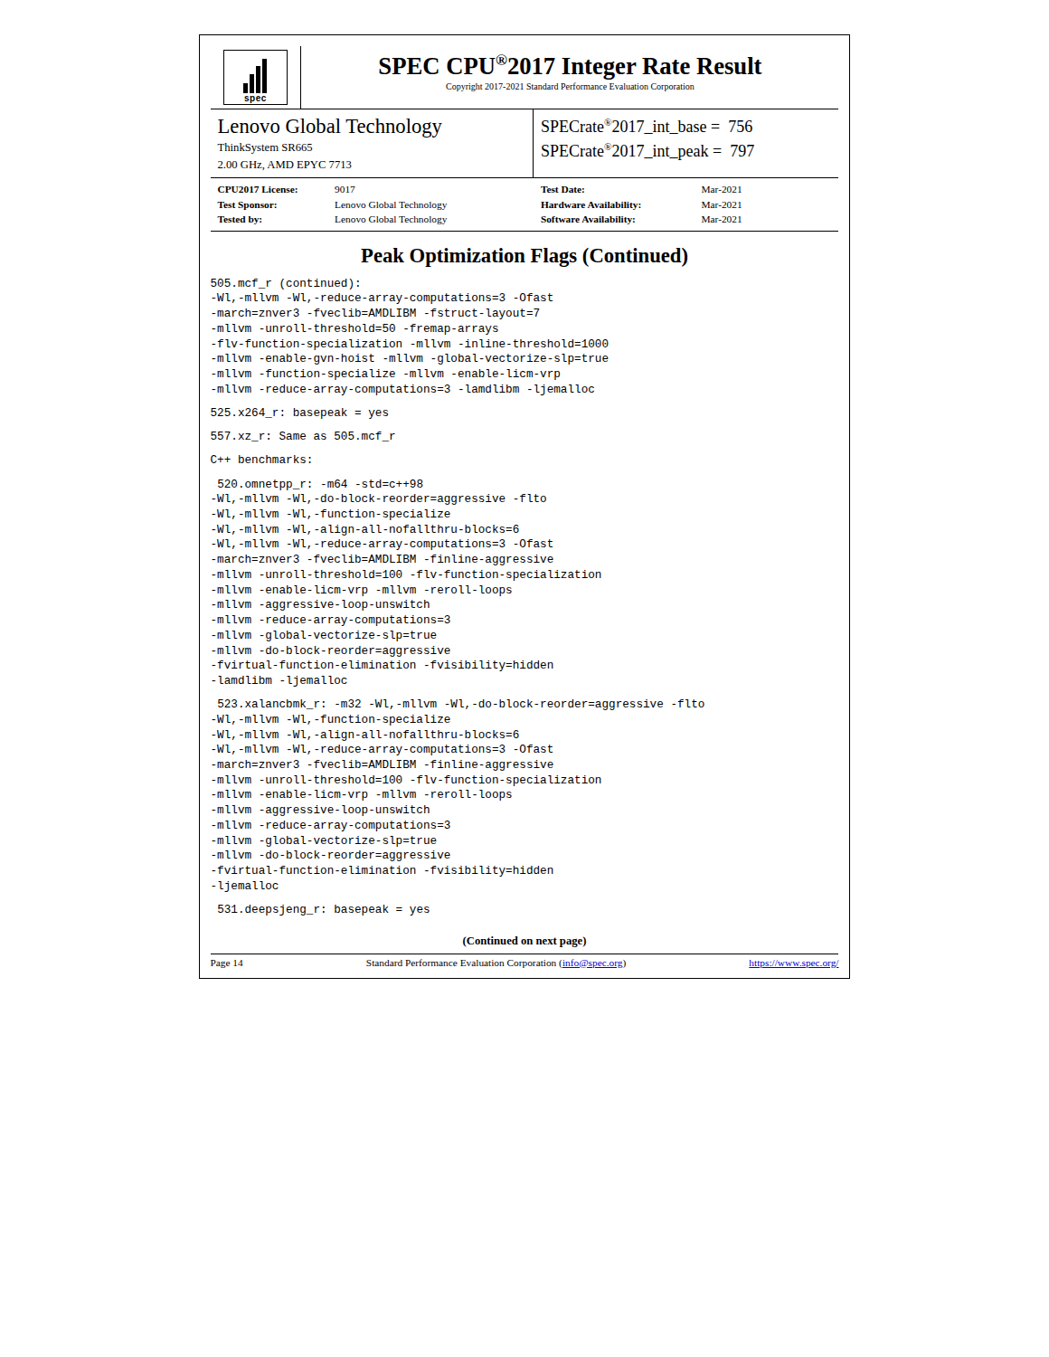spec
SPEC CPU®2017 Integer Rate Result
Copyright 2017-2021 Standard Performance Evaluation Corporation
Lenovo Global Technology
ThinkSystem SR665
2.00 GHz, AMD EPYC 7713
SPECrate®2017_int_base = 756
SPECrate®2017_int_peak = 797
CPU2017 License: 9017
Test Sponsor: Lenovo Global Technology
Tested by: Lenovo Global Technology
Test Date: Mar-2021
Hardware Availability: Mar-2021
Software Availability: Mar-2021
Peak Optimization Flags (Continued)
505.mcf_r (continued):
-Wl,-mllvm -Wl,-reduce-array-computations=3 -Ofast
-march=znver3 -fveclib=AMDLIBM -fstruct-layout=7
-mllvm -unroll-threshold=50 -fremap-arrays
-flv-function-specialization -mllvm -inline-threshold=1000
-mllvm -enable-gvn-hoist -mllvm -global-vectorize-slp=true
-mllvm -function-specialize -mllvm -enable-licm-vrp
-mllvm -reduce-array-computations=3 -lamdlibm -ljemalloc
525.x264_r: basepeak = yes
557.xz_r: Same as 505.mcf_r
C++ benchmarks:
520.omnetpp_r: -m64 -std=c++98
-Wl,-mllvm -Wl,-do-block-reorder=aggressive -flto
-Wl,-mllvm -Wl,-function-specialize
-Wl,-mllvm -Wl,-align-all-nofallthru-blocks=6
-Wl,-mllvm -Wl,-reduce-array-computations=3 -Ofast
-march=znver3 -fveclib=AMDLIBM -finline-aggressive
-mllvm -unroll-threshold=100 -flv-function-specialization
-mllvm -enable-licm-vrp -mllvm -reroll-loops
-mllvm -aggressive-loop-unswitch
-mllvm -reduce-array-computations=3
-mllvm -global-vectorize-slp=true
-mllvm -do-block-reorder=aggressive
-fvirtual-function-elimination -fvisibility=hidden
-lamdlibm -ljemalloc
523.xalancbmk_r: -m32 -Wl,-mllvm -Wl,-do-block-reorder=aggressive -flto
-Wl,-mllvm -Wl,-function-specialize
-Wl,-mllvm -Wl,-align-all-nofallthru-blocks=6
-Wl,-mllvm -Wl,-reduce-array-computations=3 -Ofast
-march=znver3 -fveclib=AMDLIBM -finline-aggressive
-mllvm -unroll-threshold=100 -flv-function-specialization
-mllvm -enable-licm-vrp -mllvm -reroll-loops
-mllvm -aggressive-loop-unswitch
-mllvm -reduce-array-computations=3
-mllvm -global-vectorize-slp=true
-mllvm -do-block-reorder=aggressive
-fvirtual-function-elimination -fvisibility=hidden
-ljemalloc
531.deepsjeng_r: basepeak = yes
(Continued on next page)
Page 14
Standard Performance Evaluation Corporation (info@spec.org)
https://www.spec.org/